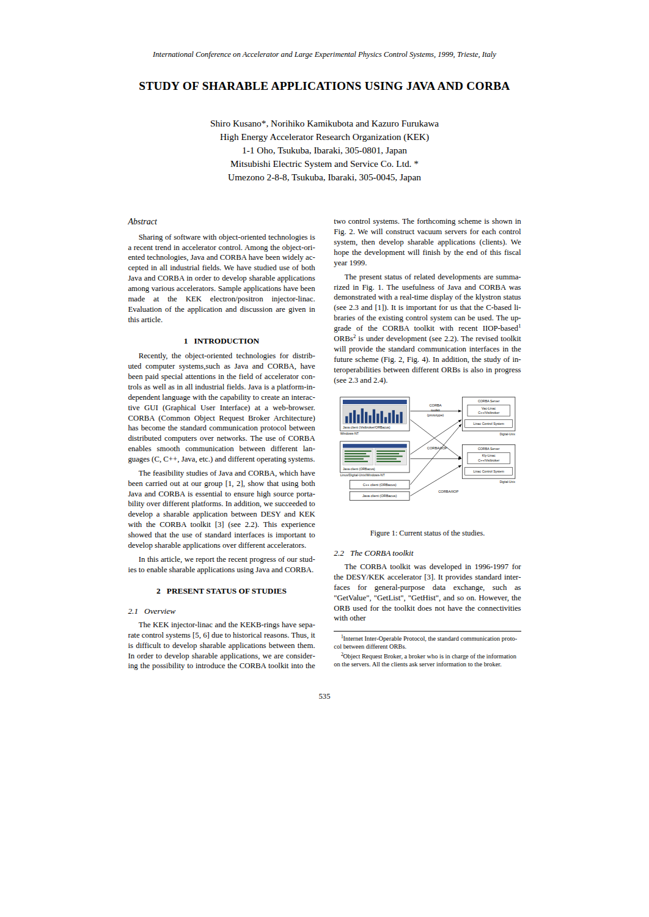International Conference on Accelerator and Large Experimental Physics Control Systems, 1999, Trieste, Italy
STUDY OF SHARABLE APPLICATIONS USING JAVA AND CORBA
Shiro Kusano*, Norihiko Kamikubota and Kazuro Furukawa
High Energy Accelerator Research Organization (KEK)
1-1 Oho, Tsukuba, Ibaraki, 305-0801, Japan
Mitsubishi Electric System and Service Co. Ltd. *
Umezono 2-8-8, Tsukuba, Ibaraki, 305-0045, Japan
Abstract
Sharing of software with object-oriented technologies is a recent trend in accelerator control. Among the object-oriented technologies, Java and CORBA have been widely accepted in all industrial fields. We have studied use of both Java and CORBA in order to develop sharable applications among various accelerators. Sample applications have been made at the KEK electron/positron injector-linac. Evaluation of the application and discussion are given in this article.
1 INTRODUCTION
Recently, the object-oriented technologies for distributed computer systems,such as Java and CORBA, have been paid special attentions in the field of accelerator controls as well as in all industrial fields. Java is a platform-independent language with the capability to create an interactive GUI (Graphical User Interface) at a web-browser. CORBA (Common Object Request Broker Architecture) has become the standard communication protocol between distributed computers over networks. The use of CORBA enables smooth communication between different languages (C, C++, Java, etc.) and different operating systems.
The feasibility studies of Java and CORBA, which have been carried out at our group [1, 2], show that using both Java and CORBA is essential to ensure high source portability over different platforms. In addition, we succeeded to develop a sharable application between DESY and KEK with the CORBA toolkit [3] (see 2.2). This experience showed that the use of standard interfaces is important to develop sharable applications over different accelerators.
In this article, we report the recent progress of our studies to enable sharable applications using Java and CORBA.
2 PRESENT STATUS OF STUDIES
2.1 Overview
The KEK injector-linac and the KEKB-rings have separate control systems [5, 6] due to historical reasons. Thus, it is difficult to develop sharable applications between them. In order to develop sharable applications, we are considering the possibility to introduce the CORBA toolkit into the two control systems. The forthcoming scheme is shown in Fig. 2. We will construct vacuum servers for each control system, then develop sharable applications (clients). We hope the development will finish by the end of this fiscal year 1999.
The present status of related developments are summarized in Fig. 1. The usefulness of Java and CORBA was demonstrated with a real-time display of the klystron status (see 2.3 and [1]). It is important for us that the C-based libraries of the existing control system can be used. The upgrade of the CORBA toolkit with recent IIOP-based1 ORBs2 is under development (see 2.2). The revised toolkit will provide the standard communication interfaces in the future scheme (Fig. 2, Fig. 4). In addition, the study of interoperabilities between different ORBs is also in progress (see 2.3 and 2.4).
Java client (Visibroker/ORBacus) Windows-NT CORBA Server Vac-Linac C++/Visibroker Linac Control System Digital-Unix Java client (ORBacus) Linux/Digital-Unix/Windows-NT CORBA Server Kly-Linac C++/Visibroker Linac Control System Digital-Unix C++ client (ORBacus) Java client (ORBacus) CORBA toolkit (prototype) CORBA/IIOP CORBA/IIOP
Figure 1: Current status of the studies.
2.2 The CORBA toolkit
The CORBA toolkit was developed in 1996-1997 for the DESY/KEK accelerator [3]. It provides standard interfaces for general-purpose data exchange, such as "GetValue", "GetList", "GetHist", and so on. However, the ORB used for the toolkit does not have the connectivities with other
1Internet Inter-Operable Protocol, the standard communication protocol between different ORBs.
2Object Request Broker, a broker who is in charge of the information on the servers. All the clients ask server information to the broker.
535